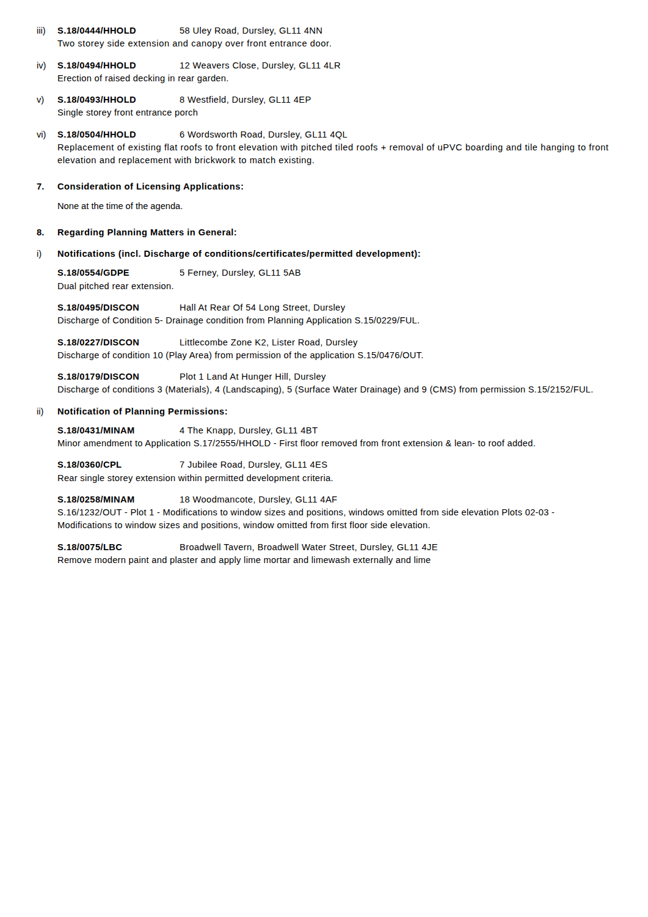iii) S.18/0444/HHOLD 58 Uley Road, Dursley, GL11 4NN
Two storey side extension and canopy over front entrance door.
iv) S.18/0494/HHOLD 12 Weavers Close, Dursley, GL11 4LR
Erection of raised decking in rear garden.
v) S.18/0493/HHOLD 8 Westfield, Dursley, GL11 4EP
Single storey front entrance porch
vi) S.18/0504/HHOLD 6 Wordsworth Road, Dursley, GL11 4QL
Replacement of existing flat roofs to front elevation with pitched tiled roofs + removal of uPVC boarding and tile hanging to front elevation and replacement with brickwork to match existing.
7. Consideration of Licensing Applications:
None at the time of the agenda.
8. Regarding Planning Matters in General:
i) Notifications (incl. Discharge of conditions/certificates/permitted development):
S.18/0554/GDPE 5 Ferney, Dursley, GL11 5AB Dual pitched rear extension.
S.18/0495/DISCON Hall At Rear Of 54 Long Street, Dursley Discharge of Condition 5- Drainage condition from Planning Application S.15/0229/FUL.
S.18/0227/DISCON Littlecombe Zone K2, Lister Road, Dursley Discharge of condition 10 (Play Area) from permission of the application S.15/0476/OUT.
S.18/0179/DISCON Plot 1 Land At Hunger Hill, Dursley Discharge of conditions 3 (Materials), 4 (Landscaping), 5 (Surface Water Drainage) and 9 (CMS) from permission S.15/2152/FUL.
ii) Notification of Planning Permissions:
S.18/0431/MINAM 4 The Knapp, Dursley, GL11 4BT Minor amendment to Application S.17/2555/HHOLD - First floor removed from front extension & lean- to roof added.
S.18/0360/CPL 7 Jubilee Road, Dursley, GL11 4ES Rear single storey extension within permitted development criteria.
S.18/0258/MINAM 18 Woodmancote, Dursley, GL11 4AF S.16/1232/OUT - Plot 1 - Modifications to window sizes and positions, windows omitted from side elevation Plots 02-03 - Modifications to window sizes and positions, window omitted from first floor side elevation.
S.18/0075/LBC Broadwell Tavern, Broadwell Water Street, Dursley, GL11 4JE Remove modern paint and plaster and apply lime mortar and limewash externally and lime